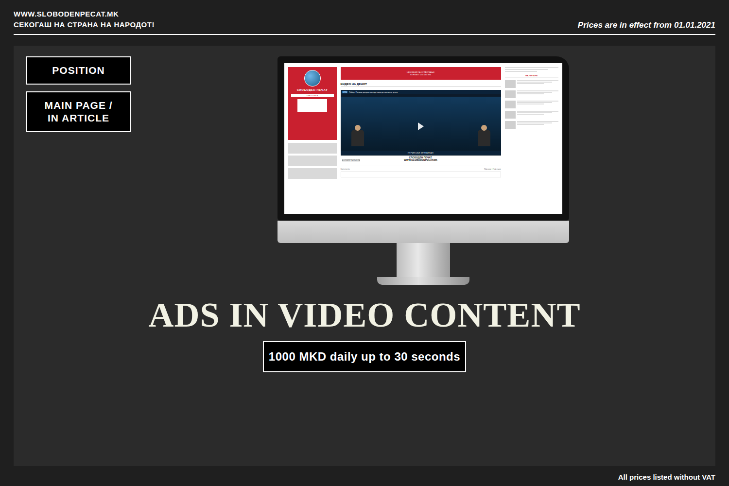WWW.SLOBODENPECAT.MK
СЕКОГАШ НА СТРАНА НА НАРОДОТ!
Prices are in effect from 01.01.2021
POSITION
MAIN PAGE /
IN ARTICLE
СЛОБОДЕН ПЕЧАТ
ПРЕТПЛАТА
ЦЕНОВНИК ЗА ОГЛАСУВАЊЕ
КОНТАКТ: 070 235 994
ВИДЕО НА ДЕНОТ
СТВ Табер: Пенков делува како да сака да постигне успех
УТРИНСКИ КРИМИНАЛ
СЛОБОДЕН ПЕЧАТ.
WWW.SLOBODENPECAT.MK
Watch on ▶ YouTube
Comments Најнови | Најстари
НАЈЧИТАНИ
ADS IN VIDEO CONTENT
1000 MKD daily up to 30 seconds
All prices listed without VAT